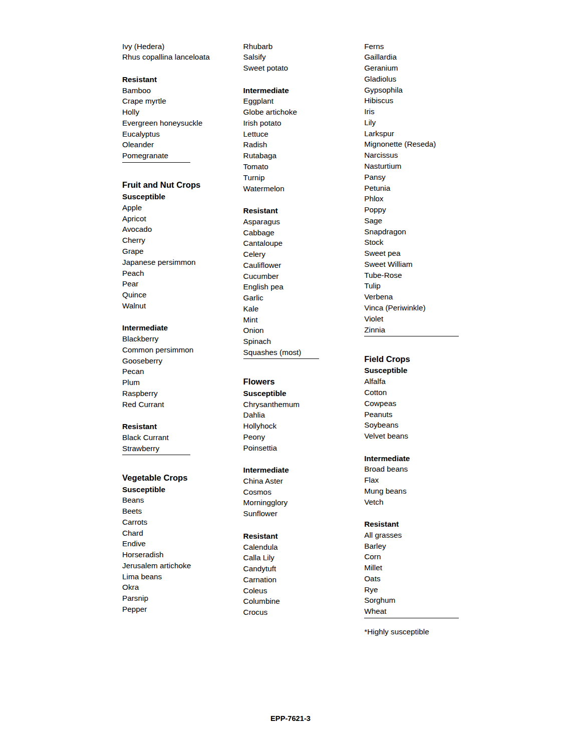Ivy (Hedera)
Rhus copallina lanceloata
Resistant
Bamboo
Crape myrtle
Holly
Evergreen honeysuckle
Eucalyptus
Oleander
Pomegranate
Fruit and Nut Crops
Susceptible
Apple
Apricot
Avocado
Cherry
Grape
Japanese persimmon
Peach
Pear
Quince
Walnut
Intermediate
Blackberry
Common persimmon
Gooseberry
Pecan
Plum
Raspberry
Red Currant
Resistant
Black Currant
Strawberry
Vegetable Crops
Susceptible
Beans
Beets
Carrots
Chard
Endive
Horseradish
Jerusalem artichoke
Lima beans
Okra
Parsnip
Pepper
Rhubarb
Salsify
Sweet potato
Intermediate
Eggplant
Globe artichoke
Irish potato
Lettuce
Radish
Rutabaga
Tomato
Turnip
Watermelon
Resistant
Asparagus
Cabbage
Cantaloupe
Celery
Cauliflower
Cucumber
English pea
Garlic
Kale
Mint
Onion
Spinach
Squashes (most)
Flowers
Susceptible
Chrysanthemum
Dahlia
Hollyhock
Peony
Poinsettia
Intermediate
China Aster
Cosmos
Morningglory
Sunflower
Resistant
Calendula
Calla Lily
Candytuft
Carnation
Coleus
Columbine
Crocus
Ferns
Gaillardia
Geranium
Gladiolus
Gypsophila
Hibiscus
Iris
Lily
Larkspur
Mignonette (Reseda)
Narcissus
Nasturtium
Pansy
Petunia
Phlox
Poppy
Sage
Snapdragon
Stock
Sweet pea
Sweet William
Tube-Rose
Tulip
Verbena
Vinca (Periwinkle)
Violet
Zinnia
Field Crops
Susceptible
Alfalfa
Cotton
Cowpeas
Peanuts
Soybeans
Velvet beans
Intermediate
Broad beans
Flax
Mung beans
Vetch
Resistant
All grasses
Barley
Corn
Millet
Oats
Rye
Sorghum
Wheat
*Highly susceptible
EPP-7621-3